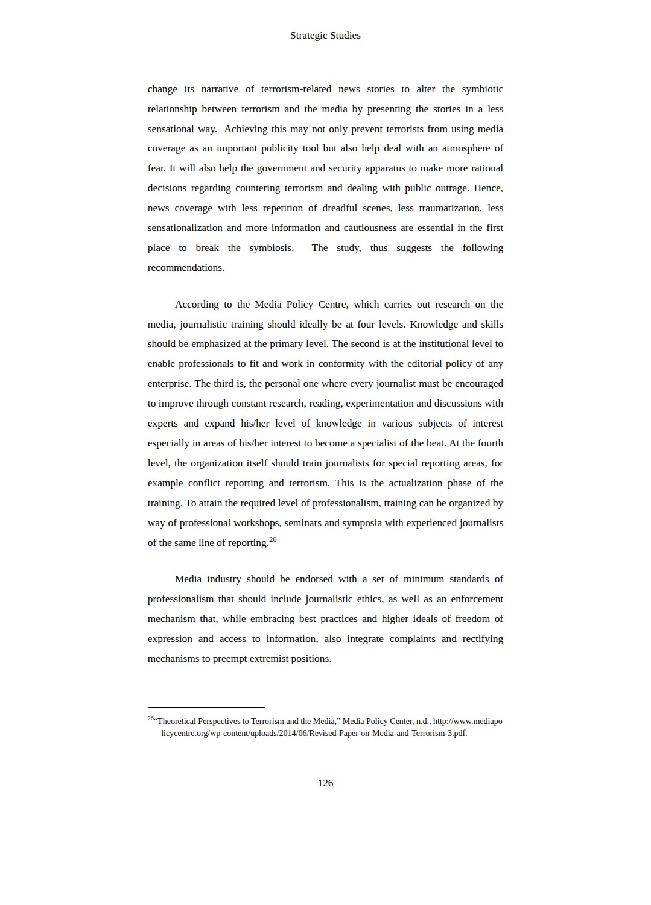Strategic Studies
change its narrative of terrorism-related news stories to alter the symbiotic relationship between terrorism and the media by presenting the stories in a less sensational way. Achieving this may not only prevent terrorists from using media coverage as an important publicity tool but also help deal with an atmosphere of fear. It will also help the government and security apparatus to make more rational decisions regarding countering terrorism and dealing with public outrage. Hence, news coverage with less repetition of dreadful scenes, less traumatization, less sensationalization and more information and cautiousness are essential in the first place to break the symbiosis. The study, thus suggests the following recommendations.
According to the Media Policy Centre, which carries out research on the media, journalistic training should ideally be at four levels. Knowledge and skills should be emphasized at the primary level. The second is at the institutional level to enable professionals to fit and work in conformity with the editorial policy of any enterprise. The third is, the personal one where every journalist must be encouraged to improve through constant research, reading, experimentation and discussions with experts and expand his/her level of knowledge in various subjects of interest especially in areas of his/her interest to become a specialist of the beat. At the fourth level, the organization itself should train journalists for special reporting areas, for example conflict reporting and terrorism. This is the actualization phase of the training. To attain the required level of professionalism, training can be organized by way of professional workshops, seminars and symposia with experienced journalists of the same line of reporting.26
Media industry should be endorsed with a set of minimum standards of professionalism that should include journalistic ethics, as well as an enforcement mechanism that, while embracing best practices and higher ideals of freedom of expression and access to information, also integrate complaints and rectifying mechanisms to preempt extremist positions.
26“Theoretical Perspectives to Terrorism and the Media,” Media Policy Center, n.d., http://www.mediapolicycentre.org/wp-content/uploads/2014/06/Revised-Paper-on-Media-and-Terrorism-3.pdf.
126